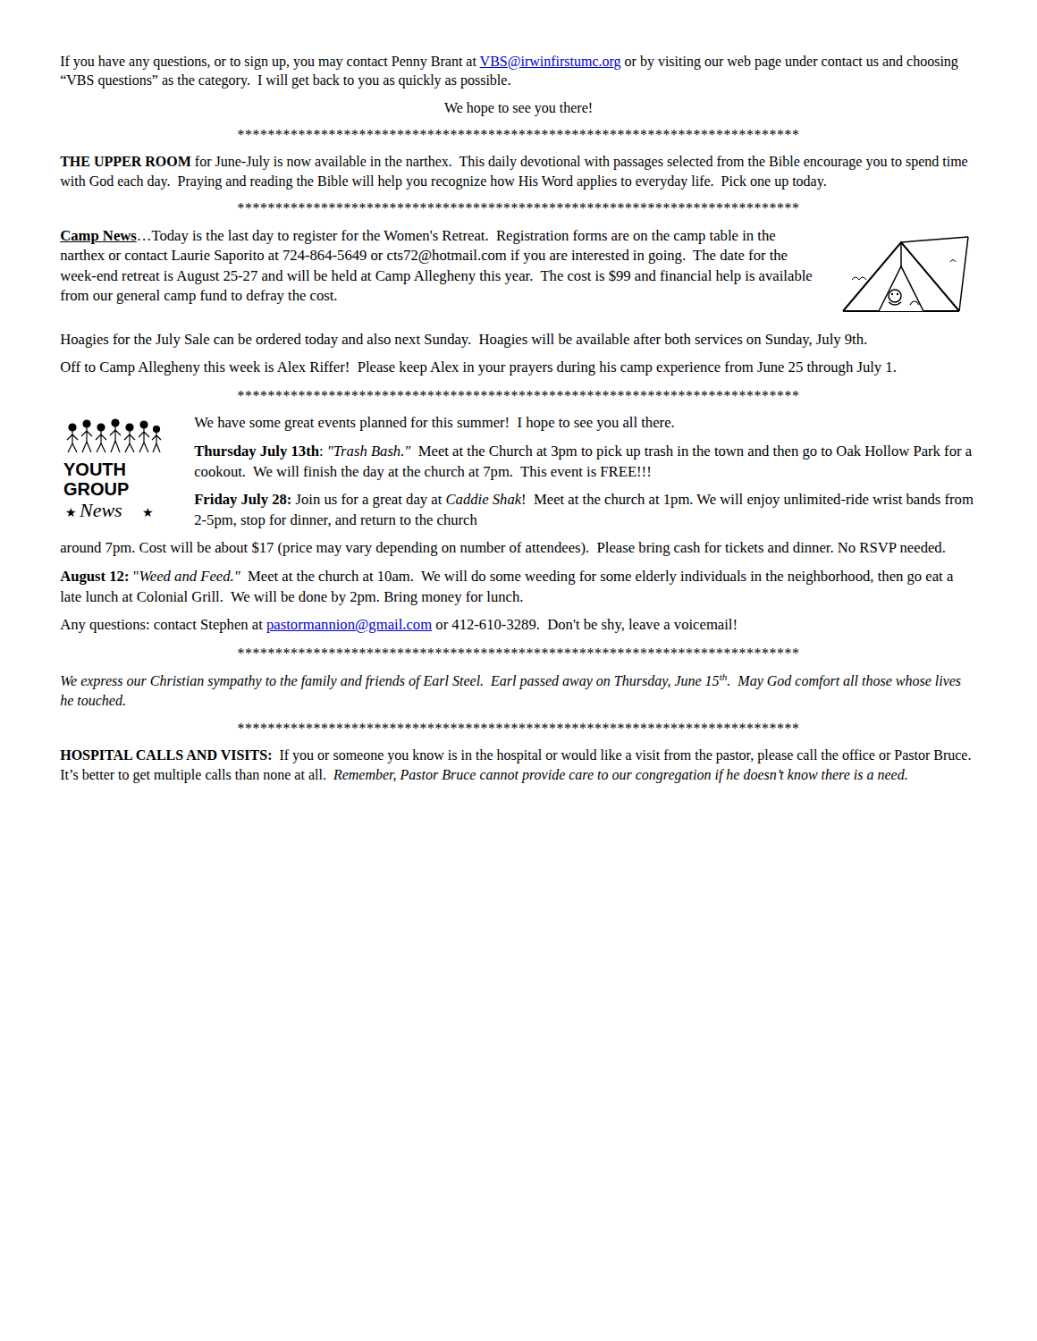If you have any questions, or to sign up, you may contact Penny Brant at VBS@irwinfirstumc.org or by visiting our web page under contact us and choosing “VBS questions” as the category. I will get back to you as quickly as possible.
We hope to see you there!
**************************************************************************
THE UPPER ROOM for June-July is now available in the narthex. This daily devotional with passages selected from the Bible encourage you to spend time with God each day. Praying and reading the Bible will help you recognize how His Word applies to everyday life. Pick one up today.
**************************************************************************
Camp News…Today is the last day to register for the Women's Retreat. Registration forms are on the camp table in the narthex or contact Laurie Saporito at 724-864-5649 or cts72@hotmail.com if you are interested in going. The date for the week-end retreat is August 25-27 and will be held at Camp Allegheny this year. The cost is $99 and financial help is available from our general camp fund to defray the cost.
Hoagies for the July Sale can be ordered today and also next Sunday. Hoagies will be available after both services on Sunday, July 9th.
Off to Camp Allegheny this week is Alex Riffer! Please keep Alex in your prayers during his camp experience from June 25 through July 1.
**************************************************************************
YOUTH GROUP News ★ ★
We have some great events planned for this summer! I hope to see you all there.
Thursday July 13th: "Trash Bash." Meet at the Church at 3pm to pick up trash in the town and then go to Oak Hollow Park for a cookout. We will finish the day at the church at 7pm. This event is FREE!!!
Friday July 28: Join us for a great day at Caddie Shak! Meet at the church at 1pm. We will enjoy unlimited-ride wrist bands from 2-5pm, stop for dinner, and return to the church
around 7pm. Cost will be about $17 (price may vary depending on number of attendees). Please bring cash for tickets and dinner. No RSVP needed.
August 12: "Weed and Feed." Meet at the church at 10am. We will do some weeding for some elderly individuals in the neighborhood, then go eat a late lunch at Colonial Grill. We will be done by 2pm. Bring money for lunch.
Any questions: contact Stephen at pastormannion@gmail.com or 412-610-3289. Don't be shy, leave a voicemail!
**************************************************************************
We express our Christian sympathy to the family and friends of Earl Steel. Earl passed away on Thursday, June 15th. May God comfort all those whose lives he touched.
**************************************************************************
HOSPITAL CALLS AND VISITS: If you or someone you know is in the hospital or would like a visit from the pastor, please call the office or Pastor Bruce. It’s better to get multiple calls than none at all. Remember, Pastor Bruce cannot provide care to our congregation if he doesn’t know there is a need.